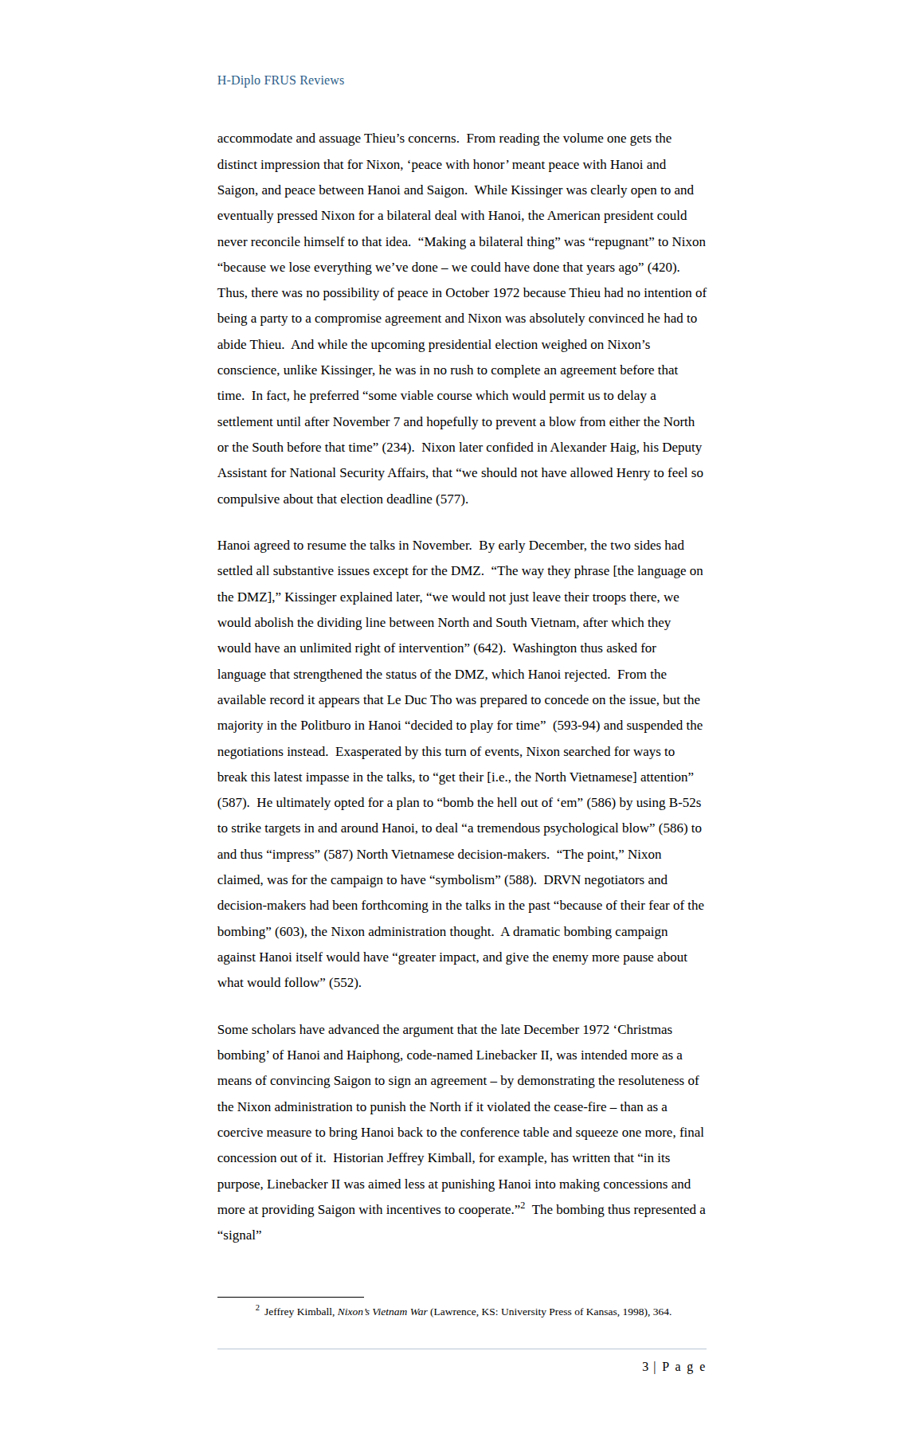H-Diplo FRUS Reviews
accommodate and assuage Thieu’s concerns. From reading the volume one gets the distinct impression that for Nixon, ‘peace with honor’ meant peace with Hanoi and Saigon, and peace between Hanoi and Saigon. While Kissinger was clearly open to and eventually pressed Nixon for a bilateral deal with Hanoi, the American president could never reconcile himself to that idea. “Making a bilateral thing” was “repugnant” to Nixon “because we lose everything we’ve done – we could have done that years ago” (420). Thus, there was no possibility of peace in October 1972 because Thieu had no intention of being a party to a compromise agreement and Nixon was absolutely convinced he had to abide Thieu. And while the upcoming presidential election weighed on Nixon’s conscience, unlike Kissinger, he was in no rush to complete an agreement before that time. In fact, he preferred “some viable course which would permit us to delay a settlement until after November 7 and hopefully to prevent a blow from either the North or the South before that time” (234). Nixon later confided in Alexander Haig, his Deputy Assistant for National Security Affairs, that “we should not have allowed Henry to feel so compulsive about that election deadline (577).
Hanoi agreed to resume the talks in November. By early December, the two sides had settled all substantive issues except for the DMZ. “The way they phrase [the language on the DMZ],” Kissinger explained later, “we would not just leave their troops there, we would abolish the dividing line between North and South Vietnam, after which they would have an unlimited right of intervention” (642). Washington thus asked for language that strengthened the status of the DMZ, which Hanoi rejected. From the available record it appears that Le Duc Tho was prepared to concede on the issue, but the majority in the Politburo in Hanoi “decided to play for time” (593-94) and suspended the negotiations instead. Exasperated by this turn of events, Nixon searched for ways to break this latest impasse in the talks, to “get their [i.e., the North Vietnamese] attention” (587). He ultimately opted for a plan to “bomb the hell out of ‘em” (586) by using B-52s to strike targets in and around Hanoi, to deal “a tremendous psychological blow” (586) to and thus “impress” (587) North Vietnamese decision-makers. “The point,” Nixon claimed, was for the campaign to have “symbolism” (588). DRVN negotiators and decision-makers had been forthcoming in the talks in the past “because of their fear of the bombing” (603), the Nixon administration thought. A dramatic bombing campaign against Hanoi itself would have “greater impact, and give the enemy more pause about what would follow” (552).
Some scholars have advanced the argument that the late December 1972 ‘Christmas bombing’ of Hanoi and Haiphong, code-named Linebacker II, was intended more as a means of convincing Saigon to sign an agreement – by demonstrating the resoluteness of the Nixon administration to punish the North if it violated the cease-fire – than as a coercive measure to bring Hanoi back to the conference table and squeeze one more, final concession out of it. Historian Jeffrey Kimball, for example, has written that “in its purpose, Linebacker II was aimed less at punishing Hanoi into making concessions and more at providing Saigon with incentives to cooperate.”2 The bombing thus represented a “signal”
2 Jeffrey Kimball, Nixon’s Vietnam War (Lawrence, KS: University Press of Kansas, 1998), 364.
3 | P a g e